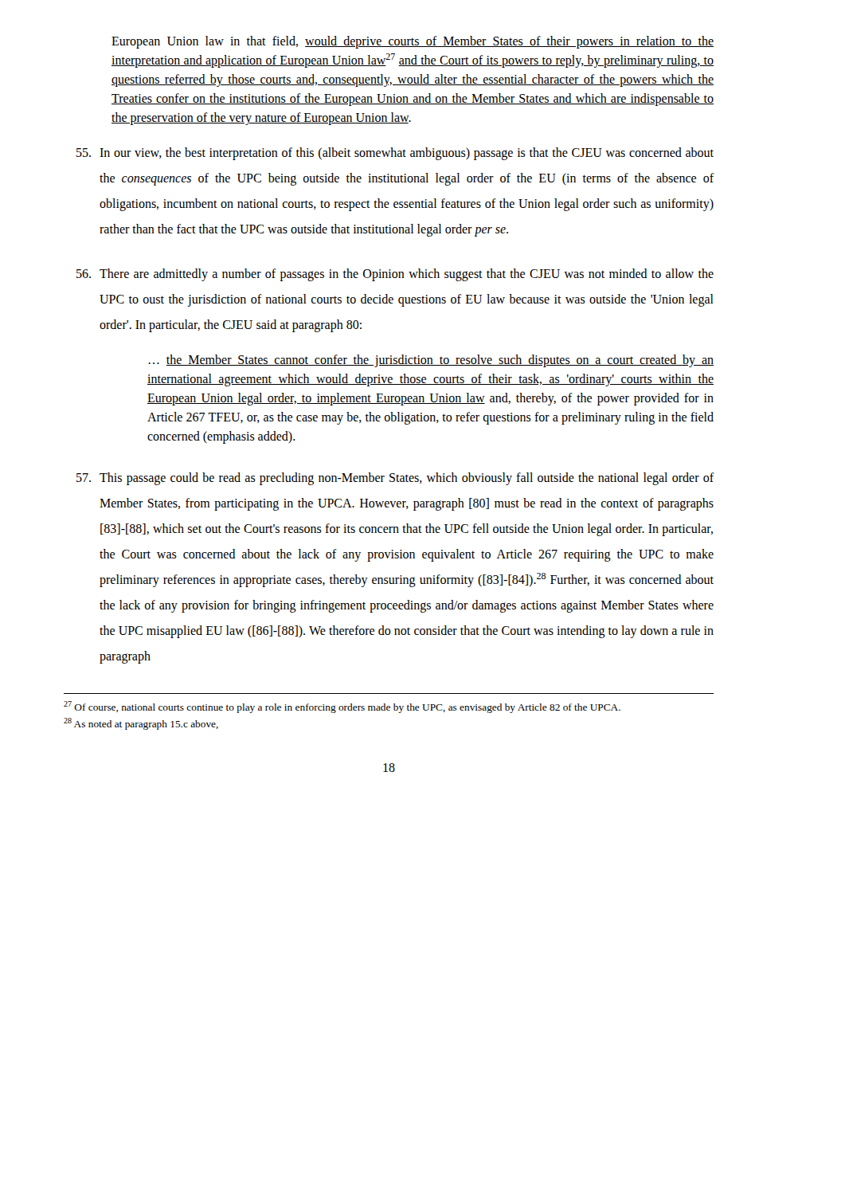European Union law in that field, would deprive courts of Member States of their powers in relation to the interpretation and application of European Union law27 and the Court of its powers to reply, by preliminary ruling, to questions referred by those courts and, consequently, would alter the essential character of the powers which the Treaties confer on the institutions of the European Union and on the Member States and which are indispensable to the preservation of the very nature of European Union law.
In our view, the best interpretation of this (albeit somewhat ambiguous) passage is that the CJEU was concerned about the consequences of the UPC being outside the institutional legal order of the EU (in terms of the absence of obligations, incumbent on national courts, to respect the essential features of the Union legal order such as uniformity) rather than the fact that the UPC was outside that institutional legal order per se.
There are admittedly a number of passages in the Opinion which suggest that the CJEU was not minded to allow the UPC to oust the jurisdiction of national courts to decide questions of EU law because it was outside the 'Union legal order'. In particular, the CJEU said at paragraph 80:
… the Member States cannot confer the jurisdiction to resolve such disputes on a court created by an international agreement which would deprive those courts of their task, as 'ordinary' courts within the European Union legal order, to implement European Union law and, thereby, of the power provided for in Article 267 TFEU, or, as the case may be, the obligation, to refer questions for a preliminary ruling in the field concerned (emphasis added).
This passage could be read as precluding non-Member States, which obviously fall outside the national legal order of Member States, from participating in the UPCA. However, paragraph [80] must be read in the context of paragraphs [83]-[88], which set out the Court's reasons for its concern that the UPC fell outside the Union legal order. In particular, the Court was concerned about the lack of any provision equivalent to Article 267 requiring the UPC to make preliminary references in appropriate cases, thereby ensuring uniformity ([83]-[84]).28 Further, it was concerned about the lack of any provision for bringing infringement proceedings and/or damages actions against Member States where the UPC misapplied EU law ([86]-[88]). We therefore do not consider that the Court was intending to lay down a rule in paragraph
27 Of course, national courts continue to play a role in enforcing orders made by the UPC, as envisaged by Article 82 of the UPCA.
28 As noted at paragraph 15.c above,
18